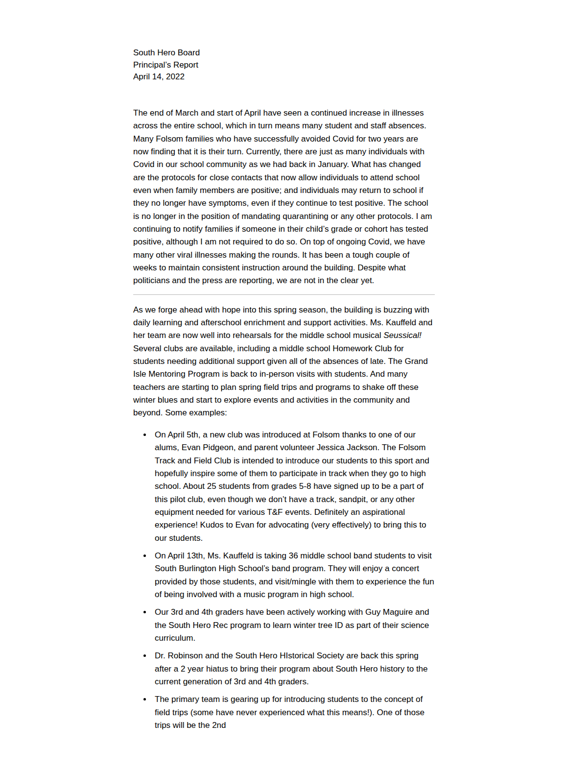South Hero Board
Principal’s Report
April 14, 2022
The end of March and start of April have seen a continued increase in illnesses across the entire school, which in turn means many student and staff absences. Many Folsom families who have successfully avoided Covid for two years are now finding that it is their turn. Currently, there are just as many individuals with Covid in our school community as we had back in January. What has changed are the protocols for close contacts that now allow individuals to attend school even when family members are positive; and individuals may return to school if they no longer have symptoms, even if they continue to test positive. The school is no longer in the position of mandating quarantining or any other protocols. I am continuing to notify families if someone in their child’s grade or cohort has tested positive, although I am not required to do so. On top of ongoing Covid, we have many other viral illnesses making the rounds. It has been a tough couple of weeks to maintain consistent instruction around the building. Despite what politicians and the press are reporting, we are not in the clear yet.
As we forge ahead with hope into this spring season, the building is buzzing with daily learning and afterschool enrichment and support activities. Ms. Kauffeld and her team are now well into rehearsals for the middle school musical Seussical! Several clubs are available, including a middle school Homework Club for students needing additional support given all of the absences of late. The Grand Isle Mentoring Program is back to in-person visits with students. And many teachers are starting to plan spring field trips and programs to shake off these winter blues and start to explore events and activities in the community and beyond. Some examples:
On April 5th, a new club was introduced at Folsom thanks to one of our alums, Evan Pidgeon, and parent volunteer Jessica Jackson. The Folsom Track and Field Club is intended to introduce our students to this sport and hopefully inspire some of them to participate in track when they go to high school. About 25 students from grades 5-8 have signed up to be a part of this pilot club, even though we don’t have a track, sandpit, or any other equipment needed for various T&F events. Definitely an aspirational experience! Kudos to Evan for advocating (very effectively) to bring this to our students.
On April 13th, Ms. Kauffeld is taking 36 middle school band students to visit South Burlington High School’s band program. They will enjoy a concert provided by those students, and visit/mingle with them to experience the fun of being involved with a music program in high school.
Our 3rd and 4th graders have been actively working with Guy Maguire and the South Hero Rec program to learn winter tree ID as part of their science curriculum.
Dr. Robinson and the South Hero HIstorical Society are back this spring after a 2 year hiatus to bring their program about South Hero history to the current generation of 3rd and 4th graders.
The primary team is gearing up for introducing students to the concept of field trips (some have never experienced what this means!). One of those trips will be the 2nd